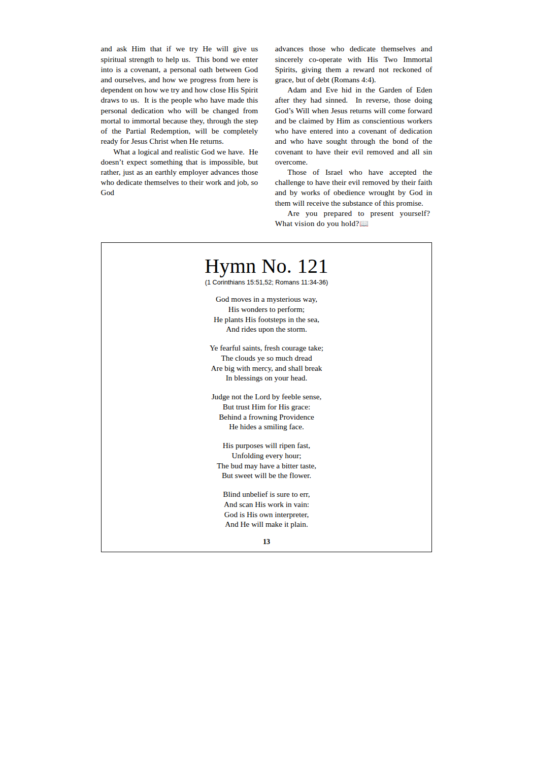and ask Him that if we try He will give us spiritual strength to help us. This bond we enter into is a covenant, a personal oath between God and ourselves, and how we progress from here is dependent on how we try and how close His Spirit draws to us. It is the people who have made this personal dedication who will be changed from mortal to immortal because they, through the step of the Partial Redemption, will be completely ready for Jesus Christ when He returns.
What a logical and realistic God we have. He doesn’t expect something that is impossible, but rather, just as an earthly employer advances those who dedicate themselves to their work and job, so God
advances those who dedicate themselves and sincerely co-operate with His Two Immortal Spirits, giving them a reward not reckoned of grace, but of debt (Romans 4:4).
Adam and Eve hid in the Garden of Eden after they had sinned. In reverse, those doing God’s Will when Jesus returns will come forward and be claimed by Him as conscientious workers who have entered into a covenant of dedication and who have sought through the bond of the covenant to have their evil removed and all sin overcome.
Those of Israel who have accepted the challenge to have their evil removed by their faith and by works of obedience wrought by God in them will receive the substance of this promise.
Are you prepared to present yourself? What vision do you hold?📖
Hymn No. 121
(1 Corinthians 15:51,52; Romans 11:34-36)
God moves in a mysterious way,
His wonders to perform;
He plants His footsteps in the sea,
And rides upon the storm.
Ye fearful saints, fresh courage take;
The clouds ye so much dread
Are big with mercy, and shall break
In blessings on your head.
Judge not the Lord by feeble sense,
But trust Him for His grace:
Behind a frowning Providence
He hides a smiling face.
His purposes will ripen fast,
Unfolding every hour;
The bud may have a bitter taste,
But sweet will be the flower.
Blind unbelief is sure to err,
And scan His work in vain:
God is His own interpreter,
And He will make it plain.
13